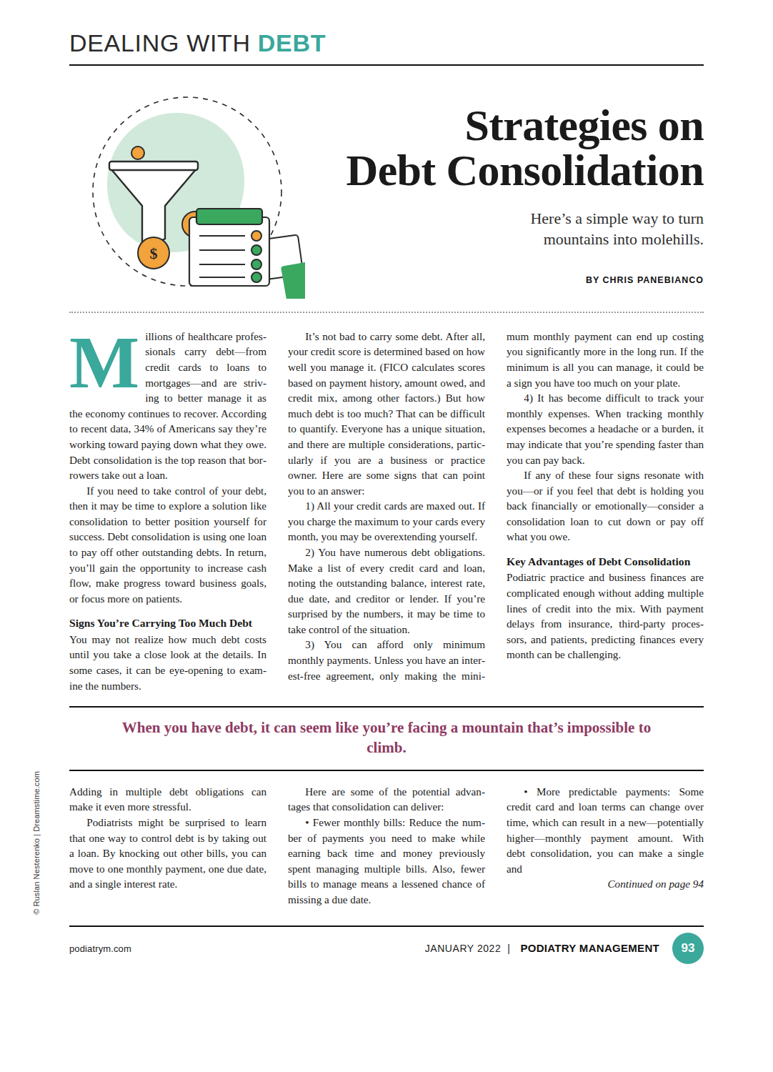Dealing with Debt
$ $
Strategies on
Debt Consolidation
Here’s a simple way to turn
mountains into molehills.
By Chris Panebianco
Millions of healthcare professionals carry debt—from credit cards to loans to mortgages—and are striving to better manage it as the economy continues to recover. According to recent data, 34% of Americans say they’re working toward paying down what they owe. Debt consolidation is the top reason that borrowers take out a loan.
If you need to take control of your debt, then it may be time to explore a solution like consolidation to better position yourself for success. Debt consolidation is using one loan to pay off other outstanding debts. In return, you’ll gain the opportunity to increase cash flow, make progress toward business goals, or focus more on patients.
Signs You’re Carrying Too Much Debt
You may not realize how much debt costs until you take a close look at the details. In some cases, it can be eye-opening to examine the numbers.
It’s not bad to carry some debt. After all, your credit score is determined based on how well you manage it. (FICO calculates scores based on payment history, amount owed, and credit mix, among other factors.) But how much debt is too much? That can be difficult to quantify. Everyone has a unique situation, and there are multiple considerations, particularly if you are a business or practice owner. Here are some signs that can point you to an answer:
1) All your credit cards are maxed out. If you charge the maximum to your cards every month, you may be overextending yourself.
2) You have numerous debt obligations. Make a list of every credit card and loan, noting the outstanding balance, interest rate, due date, and creditor or lender. If you’re surprised by the numbers, it may be time to take control of the situation.
3) You can afford only minimum monthly payments. Unless you have an interest-free agreement, only making the minimum monthly payment can end up costing you significantly more in the long run. If the minimum is all you can manage, it could be a sign you have too much on your plate.
4) It has become difficult to track your monthly expenses. When tracking monthly expenses becomes a headache or a burden, it may indicate that you’re spending faster than you can pay back.
If any of these four signs resonate with you—or if you feel that debt is holding you back financially or emotionally—consider a consolidation loan to cut down or pay off what you owe.
Key Advantages of Debt Consolidation
Podiatric practice and business finances are complicated enough without adding multiple lines of credit into the mix. With payment delays from insurance, third-party processors, and patients, predicting finances every month can be challenging.
When you have debt, it can seem like you’re facing a mountain that’s impossible to climb.
Adding in multiple debt obligations can make it even more stressful.
Podiatrists might be surprised to learn that one way to control debt is by taking out a loan. By knocking out other bills, you can move to one monthly payment, one due date, and a single interest rate.
Here are some of the potential advantages that consolidation can deliver:
Fewer monthly bills: Reduce the number of payments you need to make while earning back time and money previously spent managing multiple bills. Also, fewer bills to manage means a lessened chance of missing a due date.
More predictable payments: Some credit card and loan terms can change over time, which can result in a new—potentially higher—monthly payment amount. With debt consolidation, you can make a single and
Continued on page 94
© Ruslan Nesterenko | Dreamstime.com
podiatrym.com
JANUARY 2022 |
PODIATRY MANAGEMENT
93